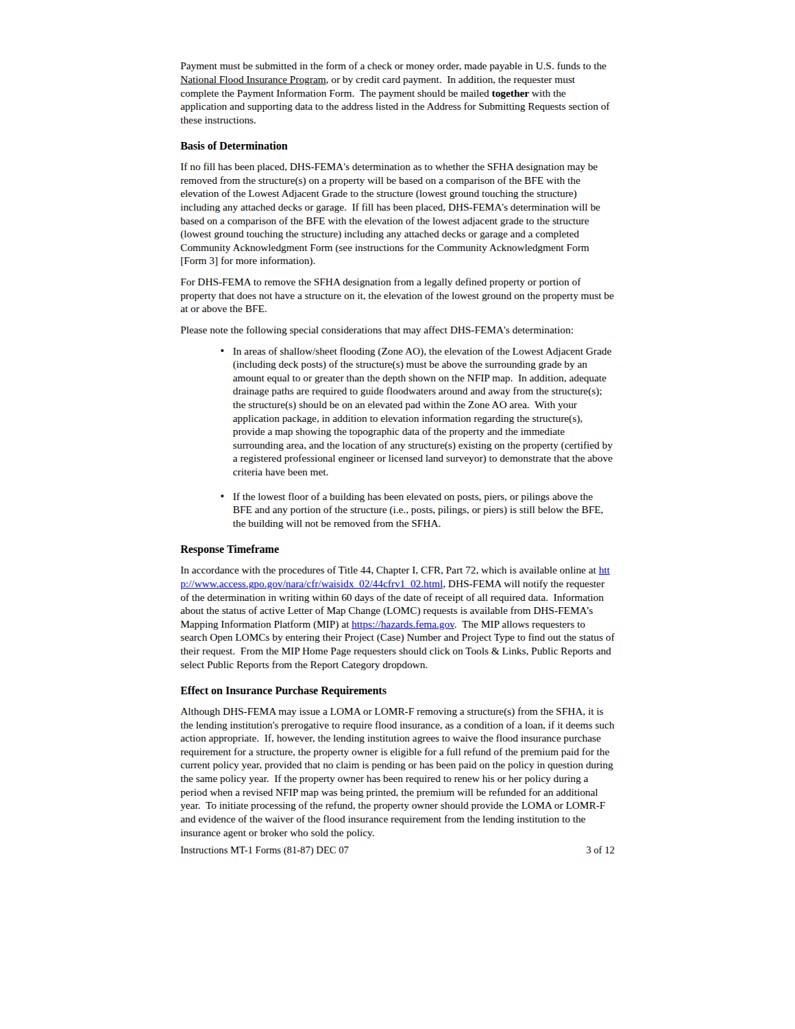Payment must be submitted in the form of a check or money order, made payable in U.S. funds to the National Flood Insurance Program, or by credit card payment. In addition, the requester must complete the Payment Information Form. The payment should be mailed together with the application and supporting data to the address listed in the Address for Submitting Requests section of these instructions.
Basis of Determination
If no fill has been placed, DHS-FEMA's determination as to whether the SFHA designation may be removed from the structure(s) on a property will be based on a comparison of the BFE with the elevation of the Lowest Adjacent Grade to the structure (lowest ground touching the structure) including any attached decks or garage. If fill has been placed, DHS-FEMA's determination will be based on a comparison of the BFE with the elevation of the lowest adjacent grade to the structure (lowest ground touching the structure) including any attached decks or garage and a completed Community Acknowledgment Form (see instructions for the Community Acknowledgment Form [Form 3] for more information).
For DHS-FEMA to remove the SFHA designation from a legally defined property or portion of property that does not have a structure on it, the elevation of the lowest ground on the property must be at or above the BFE.
Please note the following special considerations that may affect DHS-FEMA's determination:
In areas of shallow/sheet flooding (Zone AO), the elevation of the Lowest Adjacent Grade (including deck posts) of the structure(s) must be above the surrounding grade by an amount equal to or greater than the depth shown on the NFIP map. In addition, adequate drainage paths are required to guide floodwaters around and away from the structure(s); the structure(s) should be on an elevated pad within the Zone AO area. With your application package, in addition to elevation information regarding the structure(s), provide a map showing the topographic data of the property and the immediate surrounding area, and the location of any structure(s) existing on the property (certified by a registered professional engineer or licensed land surveyor) to demonstrate that the above criteria have been met.
If the lowest floor of a building has been elevated on posts, piers, or pilings above the BFE and any portion of the structure (i.e., posts, pilings, or piers) is still below the BFE, the building will not be removed from the SFHA.
Response Timeframe
In accordance with the procedures of Title 44, Chapter I, CFR, Part 72, which is available online at http://www.access.gpo.gov/nara/cfr/waisidx_02/44cfrv1_02.html, DHS-FEMA will notify the requester of the determination in writing within 60 days of the date of receipt of all required data. Information about the status of active Letter of Map Change (LOMC) requests is available from DHS-FEMA’s Mapping Information Platform (MIP) at https://hazards.fema.gov. The MIP allows requesters to search Open LOMCs by entering their Project (Case) Number and Project Type to find out the status of their request. From the MIP Home Page requesters should click on Tools & Links, Public Reports and select Public Reports from the Report Category dropdown.
Effect on Insurance Purchase Requirements
Although DHS-FEMA may issue a LOMA or LOMR-F removing a structure(s) from the SFHA, it is the lending institution's prerogative to require flood insurance, as a condition of a loan, if it deems such action appropriate. If, however, the lending institution agrees to waive the flood insurance purchase requirement for a structure, the property owner is eligible for a full refund of the premium paid for the current policy year, provided that no claim is pending or has been paid on the policy in question during the same policy year. If the property owner has been required to renew his or her policy during a period when a revised NFIP map was being printed, the premium will be refunded for an additional year. To initiate processing of the refund, the property owner should provide the LOMA or LOMR-F and evidence of the waiver of the flood insurance requirement from the lending institution to the insurance agent or broker who sold the policy.
Instructions MT-1 Forms (81-87) DEC 07 3 of 12